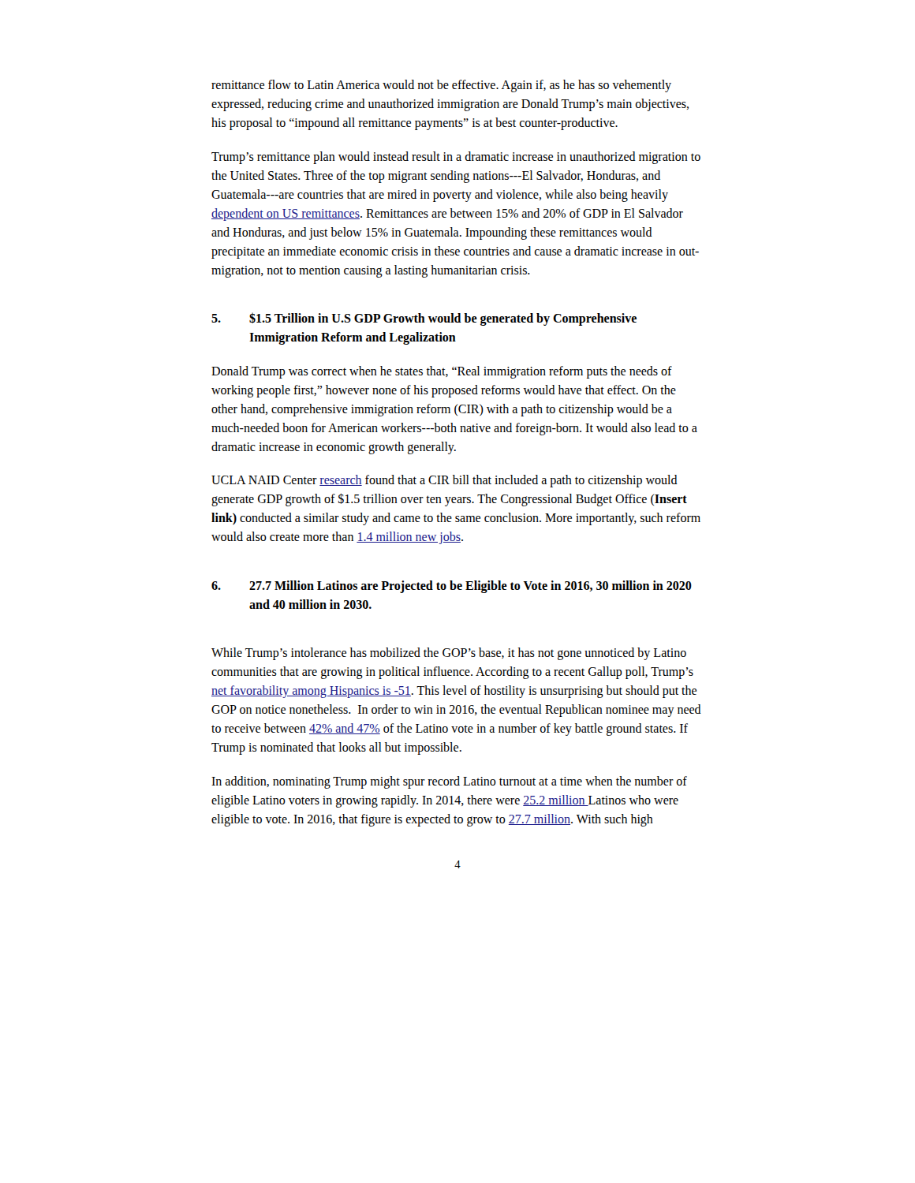remittance flow to Latin America would not be effective. Again if, as he has so vehemently expressed, reducing crime and unauthorized immigration are Donald Trump’s main objectives, his proposal to “impound all remittance payments” is at best counter-productive.
Trump’s remittance plan would instead result in a dramatic increase in unauthorized migration to the United States. Three of the top migrant sending nations---El Salvador, Honduras, and Guatemala---are countries that are mired in poverty and violence, while also being heavily dependent on US remittances. Remittances are between 15% and 20% of GDP in El Salvador and Honduras, and just below 15% in Guatemala. Impounding these remittances would precipitate an immediate economic crisis in these countries and cause a dramatic increase in out-migration, not to mention causing a lasting humanitarian crisis.
5.
$1.5 Trillion in U.S GDP Growth would be generated by Comprehensive Immigration Reform and Legalization
Donald Trump was correct when he states that, “Real immigration reform puts the needs of working people first,” however none of his proposed reforms would have that effect. On the other hand, comprehensive immigration reform (CIR) with a path to citizenship would be a much-needed boon for American workers---both native and foreign-born. It would also lead to a dramatic increase in economic growth generally.
UCLA NAID Center research found that a CIR bill that included a path to citizenship would generate GDP growth of $1.5 trillion over ten years. The Congressional Budget Office (Insert link) conducted a similar study and came to the same conclusion. More importantly, such reform would also create more than 1.4 million new jobs.
6.
27.7 Million Latinos are Projected to be Eligible to Vote in 2016, 30 million in 2020 and 40 million in 2030.
While Trump’s intolerance has mobilized the GOP’s base, it has not gone unnoticed by Latino communities that are growing in political influence. According to a recent Gallup poll, Trump’s net favorability among Hispanics is -51. This level of hostility is unsurprising but should put the GOP on notice nonetheless. In order to win in 2016, the eventual Republican nominee may need to receive between 42% and 47% of the Latino vote in a number of key battle ground states. If Trump is nominated that looks all but impossible.
In addition, nominating Trump might spur record Latino turnout at a time when the number of eligible Latino voters in growing rapidly. In 2014, there were 25.2 million Latinos who were eligible to vote. In 2016, that figure is expected to grow to 27.7 million. With such high
4